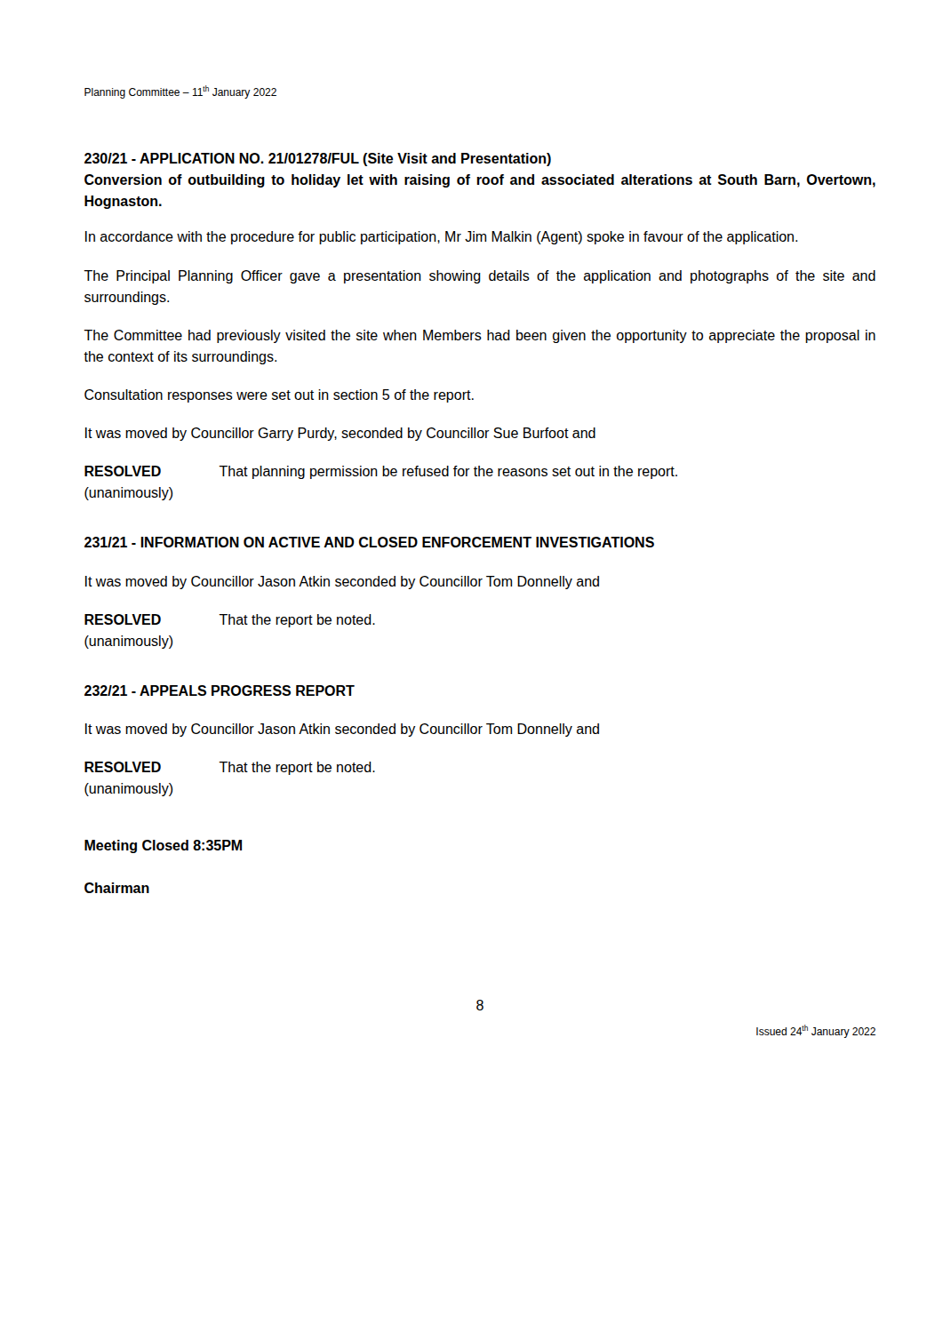Planning Committee – 11th January 2022
230/21 - APPLICATION NO. 21/01278/FUL (Site Visit and Presentation) Conversion of outbuilding to holiday let with raising of roof and associated alterations at South Barn, Overtown, Hognaston.
In accordance with the procedure for public participation, Mr Jim Malkin (Agent) spoke in favour of the application.
The Principal Planning Officer gave a presentation showing details of the application and photographs of the site and surroundings.
The Committee had previously visited the site when Members had been given the opportunity to appreciate the proposal in the context of its surroundings.
Consultation responses were set out in section 5 of the report.
It was moved by Councillor Garry Purdy, seconded by Councillor Sue Burfoot and
RESOLVED(unanimously)
That planning permission be refused for the reasons set out in the report.
231/21 - INFORMATION ON ACTIVE AND CLOSED ENFORCEMENT INVESTIGATIONS
It was moved by Councillor Jason Atkin seconded by Councillor Tom Donnelly and
RESOLVED(unanimously)
That the report be noted.
232/21 - APPEALS PROGRESS REPORT
It was moved by Councillor Jason Atkin seconded by Councillor Tom Donnelly and
RESOLVED(unanimously)
That the report be noted.
Meeting Closed 8:35PM
Chairman
8
Issued 24th January 2022